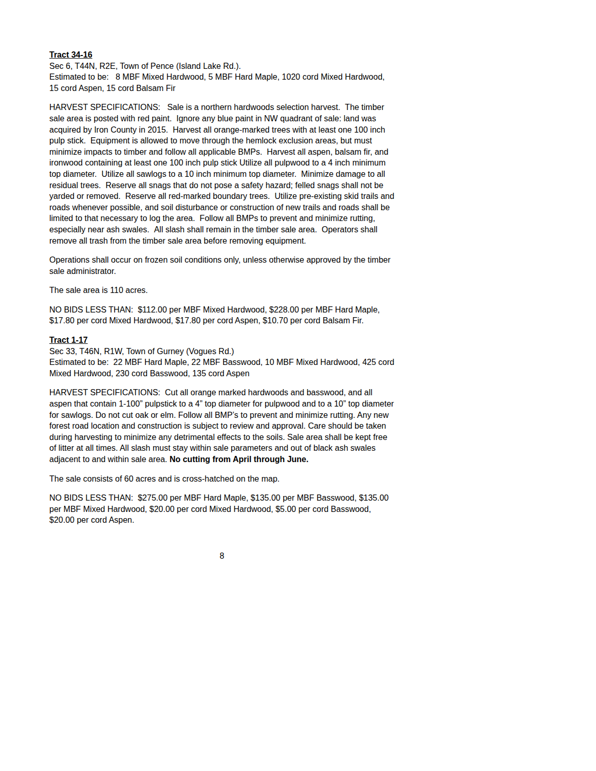Tract 34-16
Sec 6, T44N, R2E, Town of Pence (Island Lake Rd.).
Estimated to be: 8 MBF Mixed Hardwood, 5 MBF Hard Maple, 1020 cord Mixed Hardwood, 15 cord Aspen, 15 cord Balsam Fir
HARVEST SPECIFICATIONS: Sale is a northern hardwoods selection harvest. The timber sale area is posted with red paint. Ignore any blue paint in NW quadrant of sale: land was acquired by Iron County in 2015. Harvest all orange-marked trees with at least one 100 inch pulp stick. Equipment is allowed to move through the hemlock exclusion areas, but must minimize impacts to timber and follow all applicable BMPs. Harvest all aspen, balsam fir, and ironwood containing at least one 100 inch pulp stick Utilize all pulpwood to a 4 inch minimum top diameter. Utilize all sawlogs to a 10 inch minimum top diameter. Minimize damage to all residual trees. Reserve all snags that do not pose a safety hazard; felled snags shall not be yarded or removed. Reserve all red-marked boundary trees. Utilize pre-existing skid trails and roads whenever possible, and soil disturbance or construction of new trails and roads shall be limited to that necessary to log the area. Follow all BMPs to prevent and minimize rutting, especially near ash swales. All slash shall remain in the timber sale area. Operators shall remove all trash from the timber sale area before removing equipment.
Operations shall occur on frozen soil conditions only, unless otherwise approved by the timber sale administrator.
The sale area is 110 acres.
NO BIDS LESS THAN: $112.00 per MBF Mixed Hardwood, $228.00 per MBF Hard Maple, $17.80 per cord Mixed Hardwood, $17.80 per cord Aspen, $10.70 per cord Balsam Fir.
Tract 1-17
Sec 33, T46N, R1W, Town of Gurney (Vogues Rd.)
Estimated to be: 22 MBF Hard Maple, 22 MBF Basswood, 10 MBF Mixed Hardwood, 425 cord Mixed Hardwood, 230 cord Basswood, 135 cord Aspen
HARVEST SPECIFICATIONS: Cut all orange marked hardwoods and basswood, and all aspen that contain 1-100” pulpstick to a 4” top diameter for pulpwood and to a 10” top diameter for sawlogs. Do not cut oak or elm. Follow all BMP’s to prevent and minimize rutting. Any new forest road location and construction is subject to review and approval. Care should be taken during harvesting to minimize any detrimental effects to the soils. Sale area shall be kept free of litter at all times. All slash must stay within sale parameters and out of black ash swales adjacent to and within sale area. No cutting from April through June.
The sale consists of 60 acres and is cross-hatched on the map.
NO BIDS LESS THAN: $275.00 per MBF Hard Maple, $135.00 per MBF Basswood, $135.00 per MBF Mixed Hardwood, $20.00 per cord Mixed Hardwood, $5.00 per cord Basswood, $20.00 per cord Aspen.
8